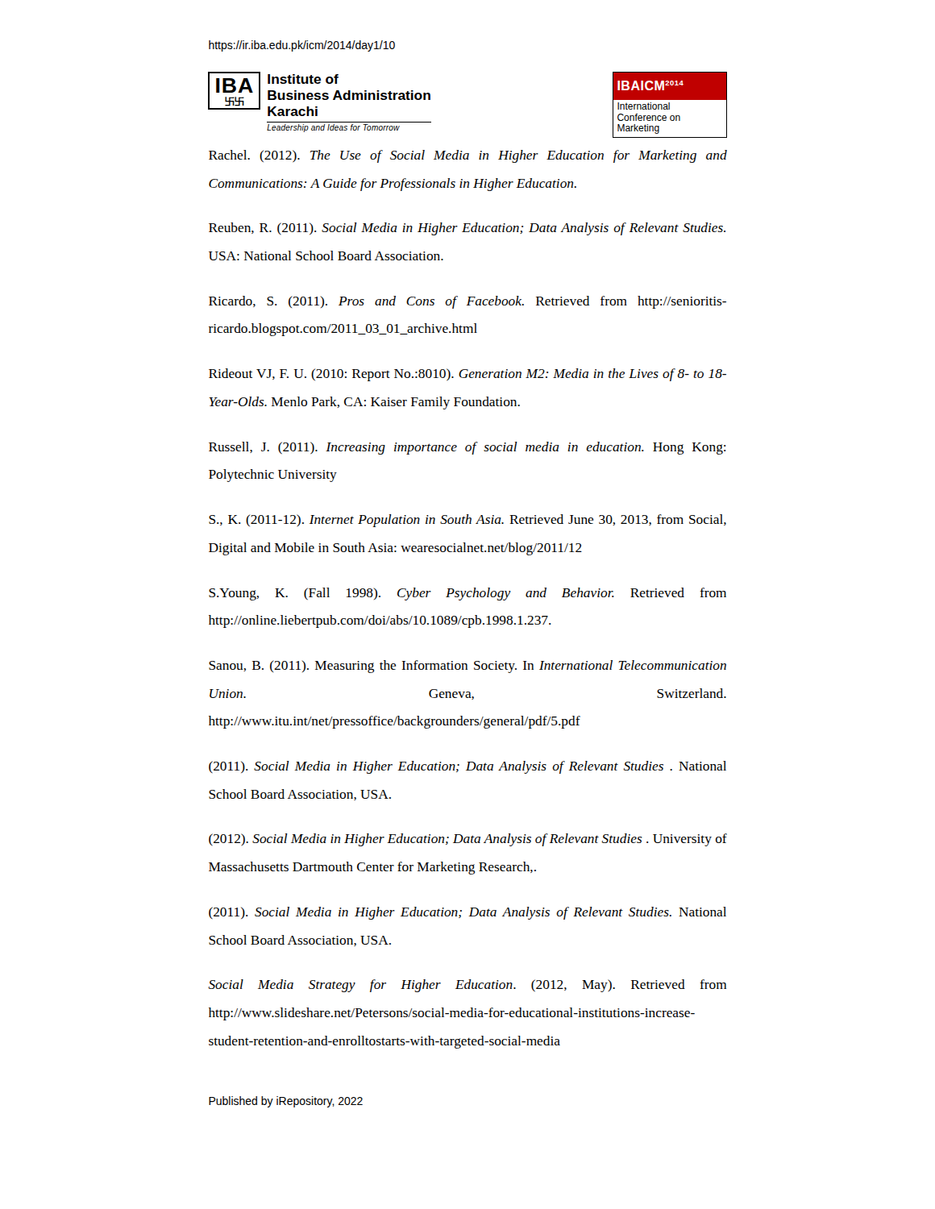https://ir.iba.edu.pk/icm/2014/day1/10
IBA卐卐
Institute of
Business Administration
Karachi
Leadership and Ideas for Tomorrow
IBAICM2014
International
Conference on
Marketing
Rachel. (2012). The Use of Social Media in Higher Education for Marketing and Communications: A Guide for Professionals in Higher Education.
Reuben, R. (2011). Social Media in Higher Education; Data Analysis of Relevant Studies. USA: National School Board Association.
Ricardo, S. (2011). Pros and Cons of Facebook. Retrieved from http://senioritis-ricardo.blogspot.com/2011_03_01_archive.html
Rideout VJ, F. U. (2010: Report No.:8010). Generation M2: Media in the Lives of 8- to 18-Year-Olds. Menlo Park, CA: Kaiser Family Foundation.
Russell, J. (2011). Increasing importance of social media in education. Hong Kong: Polytechnic University
S., K. (2011-12). Internet Population in South Asia. Retrieved June 30, 2013, from Social, Digital and Mobile in South Asia: wearesocialnet.net/blog/2011/12
S.Young, K. (Fall 1998). Cyber Psychology and Behavior. Retrieved from http://online.liebertpub.com/doi/abs/10.1089/cpb.1998.1.237.
Sanou, B. (2011). Measuring the Information Society. In International Telecommunication Union. Geneva, Switzerland. http://www.itu.int/net/pressoffice/backgrounders/general/pdf/5.pdf
(2011). Social Media in Higher Education; Data Analysis of Relevant Studies . National School Board Association, USA.
(2012). Social Media in Higher Education; Data Analysis of Relevant Studies . University of Massachusetts Dartmouth Center for Marketing Research,.
(2011). Social Media in Higher Education; Data Analysis of Relevant Studies. National School Board Association, USA.
Social Media Strategy for Higher Education. (2012, May). Retrieved from http://www.slideshare.net/Petersons/social-media-for-educational-institutions-increase-student-retention-and-enrolltostarts-with-targeted-social-media
Published by iRepository, 2022